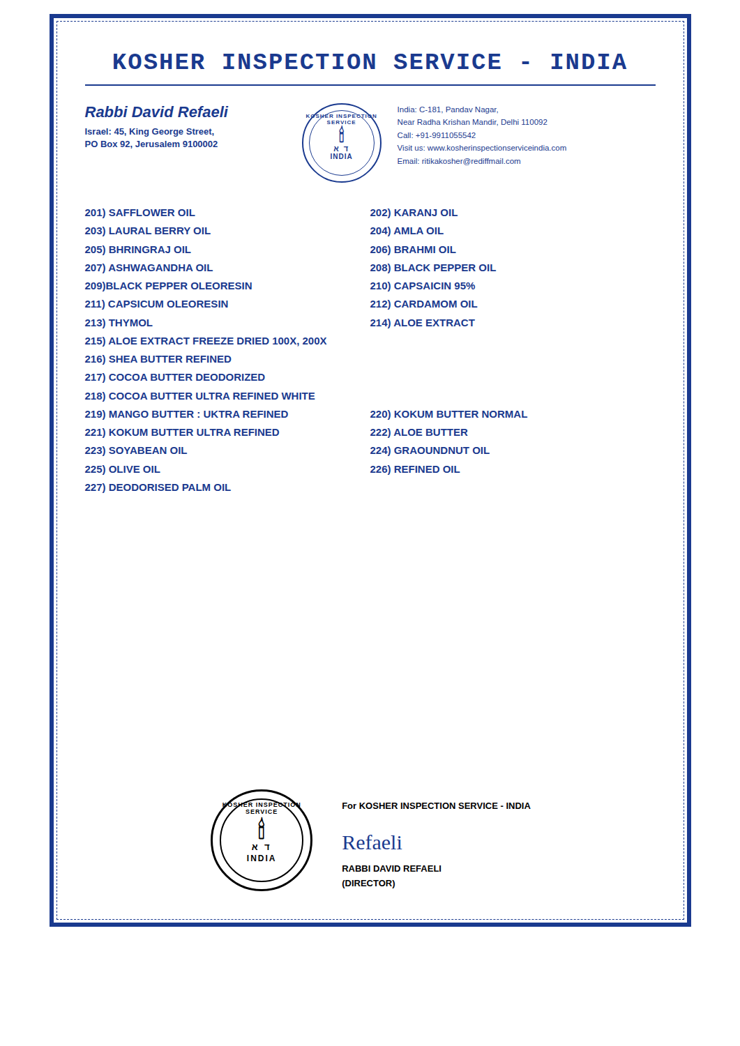KOSHER INSPECTION SERVICE - INDIA
Rabbi David Refaeli
Israel: 45, King George Street,
PO Box 92, Jerusalem 9100002
KOSHER INSPECTION SERVICE
🕯
ד א
INDIA
India: C-181, Pandav Nagar,
Near Radha Krishan Mandir, Delhi 110092
Call: +91-9911055542
Visit us: www.kosherinspectionserviceindia.com
Email: ritikakosher@rediffmail.com
201) SAFFLOWER OIL 202) KARANJ OIL
203) LAURAL BERRY OIL 204) AMLA OIL
205) BHRINGRAJ OIL 206) BRAHMI OIL
207) ASHWAGANDHA OIL 208) BLACK PEPPER OIL
209)BLACK PEPPER OLEORESIN 210) CAPSAICIN 95%
211) CAPSICUM OLEORESIN 212) CARDAMOM OIL
213) THYMOL 214) ALOE EXTRACT
215) ALOE EXTRACT FREEZE DRIED 100X, 200X
216) SHEA BUTTER REFINED
217) COCOA BUTTER DEODORIZED
218) COCOA BUTTER ULTRA REFINED WHITE
219) MANGO BUTTER : UKTRA REFINED 220) KOKUM BUTTER NORMAL
221) KOKUM BUTTER ULTRA REFINED 222) ALOE BUTTER
223) SOYABEAN OIL 224) GRAOUNDNUT OIL
225) OLIVE OIL 226) REFINED OIL
227) DEODORISED PALM OIL
KOSHER INSPECTION SERVICE
🕯
ד א
INDIA
For KOSHER INSPECTION SERVICE - INDIA
Refaeli
RABBI DAVID REFAELI
(DIRECTOR)